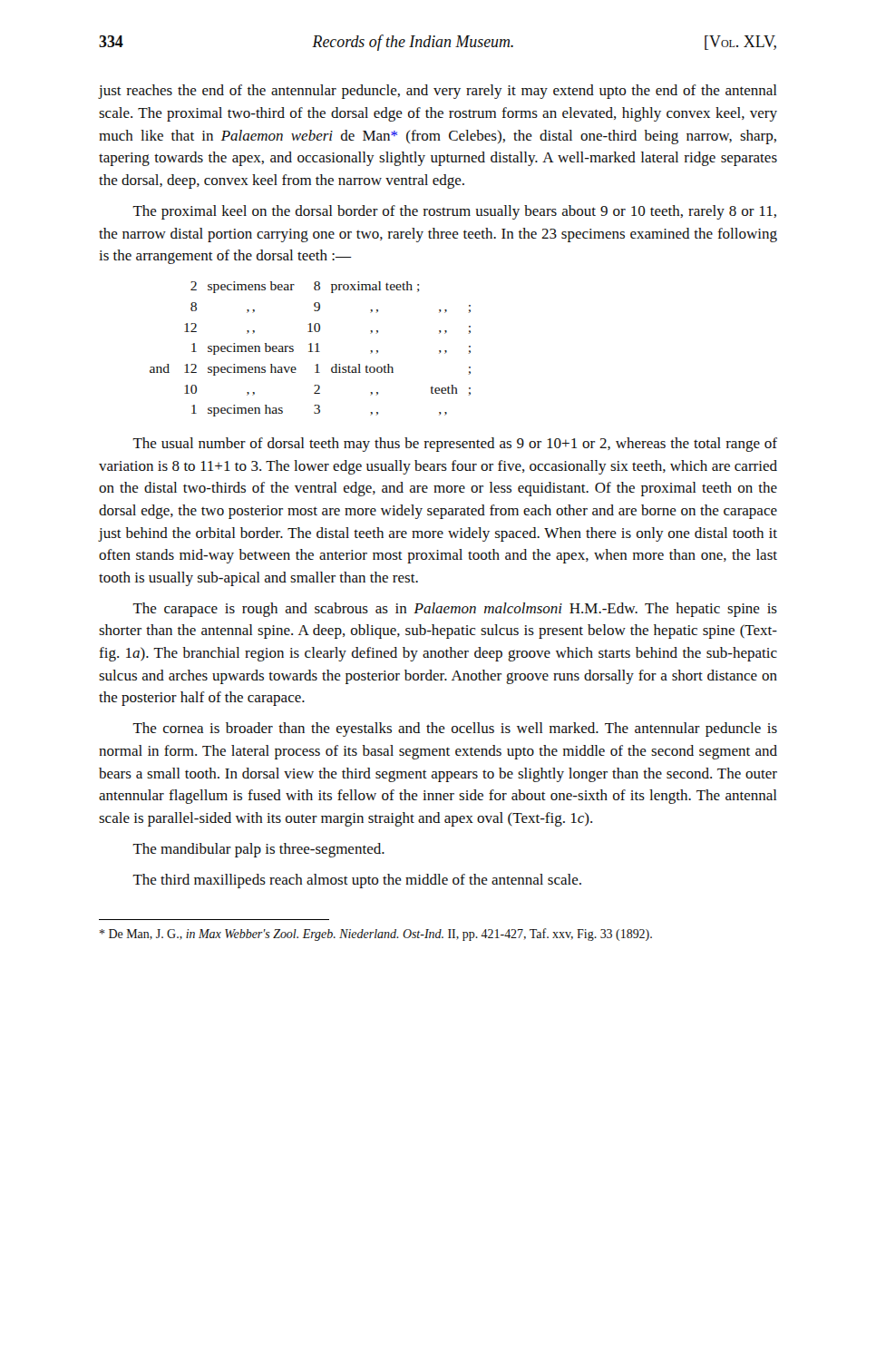334 Records of the Indian Museum. [Vol. XLV,
just reaches the end of the antennular peduncle, and very rarely it may extend upto the end of the antennal scale. The proximal two-third of the dorsal edge of the rostrum forms an elevated, highly convex keel, very much like that in Palaemon weberi de Man* (from Celebes), the distal one-third being narrow, sharp, tapering towards the apex, and occasionally slightly upturned distally. A well-marked lateral ridge separates the dorsal, deep, convex keel from the narrow ventral edge.
The proximal keel on the dorsal border of the rostrum usually bears about 9 or 10 teeth, rarely 8 or 11, the narrow distal portion carrying one or two, rarely three teeth. In the 23 specimens examined the following is the arrangement of the dorsal teeth :—
| | 2 | specimens bear | 8 | proximal teeth ; |
| | 8 | ,, | 9 | ,, | ,, | ; |
| | 12 | ,, | 10 | ,, | ,, | ; |
| | 1 | specimen bears | 11 | ,, | ,, | ; |
| and | 12 | specimens have | 1 | distal tooth | | ; |
| | 10 | ,, | 2 | ,, | teeth | ; |
| | 1 | specimen has | 3 | ,, | ,, |
The usual number of dorsal teeth may thus be represented as 9 or 10+1 or 2, whereas the total range of variation is 8 to 11+1 to 3. The lower edge usually bears four or five, occasionally six teeth, which are carried on the distal two-thirds of the ventral edge, and are more or less equidistant. Of the proximal teeth on the dorsal edge, the two posterior most are more widely separated from each other and are borne on the carapace just behind the orbital border. The distal teeth are more widely spaced. When there is only one distal tooth it often stands mid-way between the anterior most proximal tooth and the apex, when more than one, the last tooth is usually sub-apical and smaller than the rest.
The carapace is rough and scabrous as in Palaemon malcolmsoni H.M.-Edw. The hepatic spine is shorter than the antennal spine. A deep, oblique, sub-hepatic sulcus is present below the hepatic spine (Text-fig. 1a). The branchial region is clearly defined by another deep groove which starts behind the sub-hepatic sulcus and arches upwards towards the posterior border. Another groove runs dorsally for a short distance on the posterior half of the carapace.
The cornea is broader than the eyestalks and the ocellus is well marked. The antennular peduncle is normal in form. The lateral process of its basal segment extends upto the middle of the second segment and bears a small tooth. In dorsal view the third segment appears to be slightly longer than the second. The outer antennular flagellum is fused with its fellow of the inner side for about one-sixth of its length. The antennal scale is parallel-sided with its outer margin straight and apex oval (Text-fig. 1c).
The mandibular palp is three-segmented.
The third maxillipeds reach almost upto the middle of the antennal scale.
* De Man, J. G., in Max Webber's Zool. Ergeb. Niederland. Ost-Ind. II, pp. 421-427, Taf. xxv, Fig. 33 (1892).